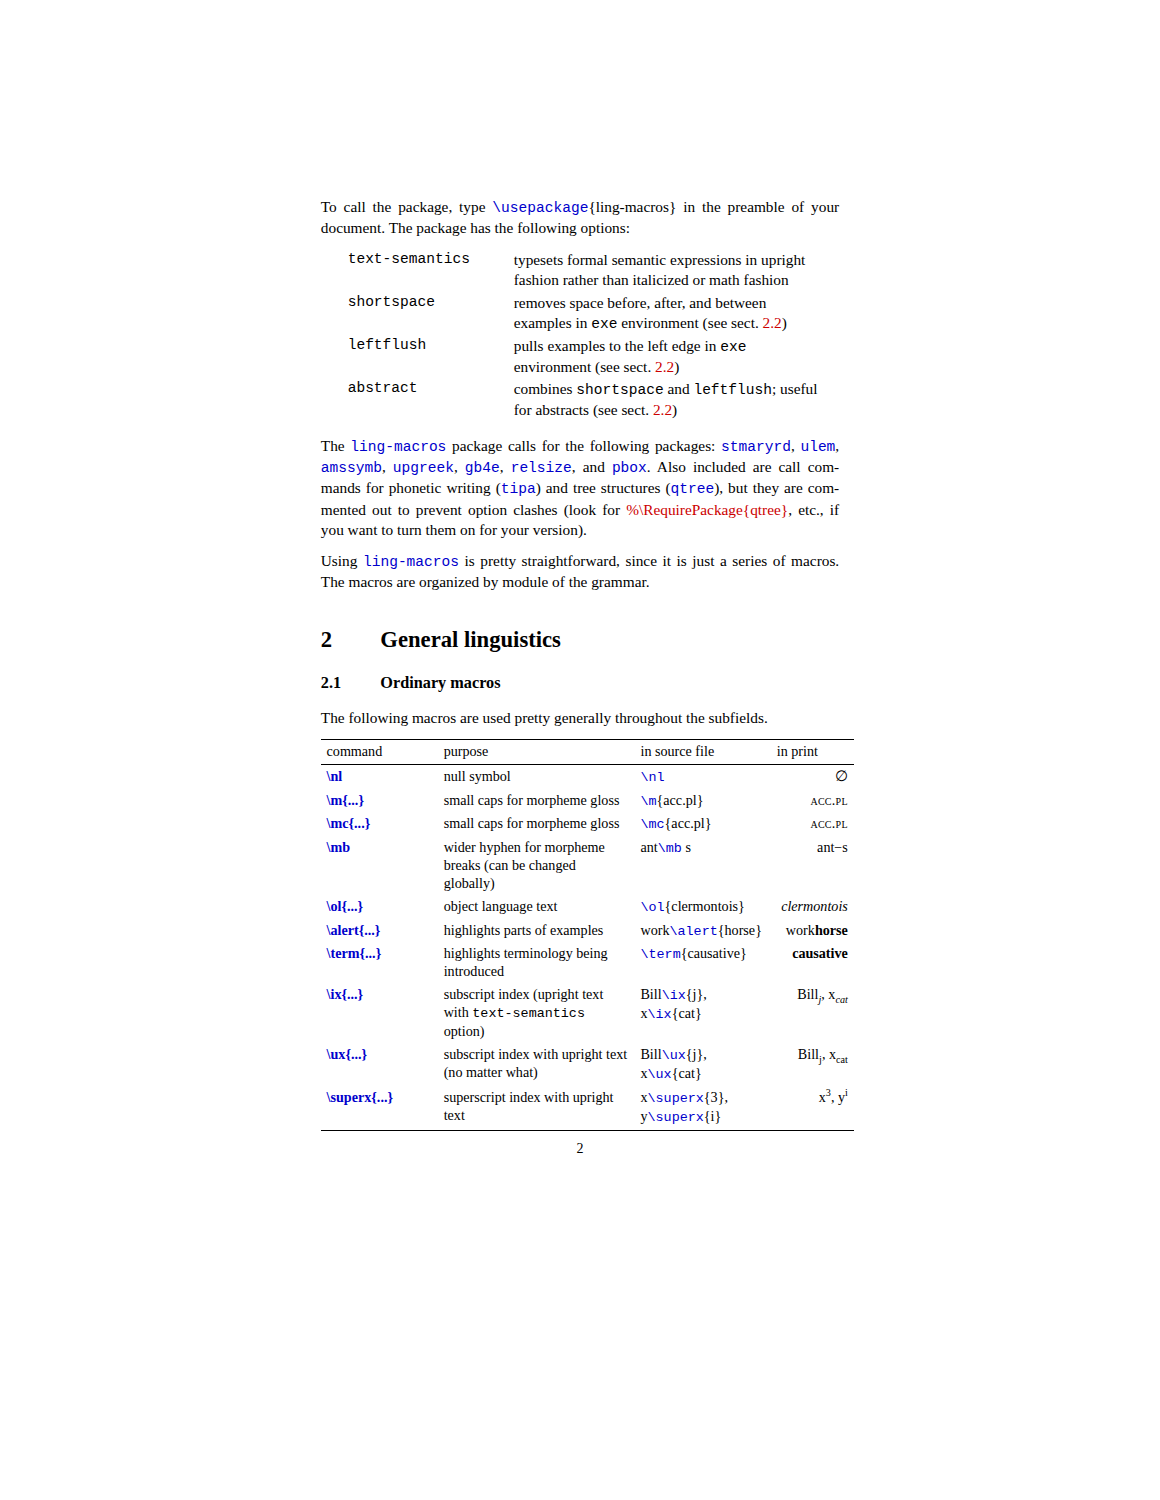To call the package, type \usepackage{ling-macros} in the preamble of your document. The package has the following options:
| text-semantics | typesets formal semantic expressions in upright fashion rather than italicized or math fashion |
| shortspace | removes space before, after, and between examples in exe environment (see sect. 2.2 ) |
| leftflush | pulls examples to the left edge in exe environment (see sect. 2.2 ) |
| abstract | combines shortspace and leftflush ; useful for abstracts (see sect. 2.2 ) |
The ling-macros package calls for the following packages: stmaryrd, ulem, amssymb, upgreek, gb4e, relsize, and pbox. Also included are call commands for phonetic writing (tipa) and tree structures (qtree), but they are commented out to prevent option clashes (look for %\RequirePackage{qtree}, etc., if you want to turn them on for your version).
Using ling-macros is pretty straightforward, since it is just a series of macros. The macros are organized by module of the grammar.
2 General linguistics
2.1 Ordinary macros
The following macros are used pretty generally throughout the subfields.
| command | purpose | in source file | in print |
| --- | --- | --- | --- |
| \nl | null symbol | \nl | ∅ |
| \m{...} | small caps for morpheme gloss | \m {acc.pl} | acc.pl |
| \mc{...} | small caps for morpheme gloss | \mc {acc.pl} | acc.pl |
| \mb | wider hyphen for morpheme breaks (can be changed globally) | ant \mb s | ant−s |
| \ol{...} | object language text | \ol {clermontois} | clermontois |
| \alert{...} | highlights parts of examples | work \alert {horse} | work horse |
| \term{...} | highlights terminology being introduced | \term {causative} | causative |
| \ix{...} | subscript index (upright text with text-semantics option) | Bill \ix {j}, x \ix {cat} | Bill j , x cat |
| \ux{...} | subscript index with upright text (no matter what) | Bill \ux {j}, x \ux {cat} | Bill j , x cat |
| \superx{...} | superscript index with upright text | x \superx {3}, y \superx {i} | x 3 , y i |
2